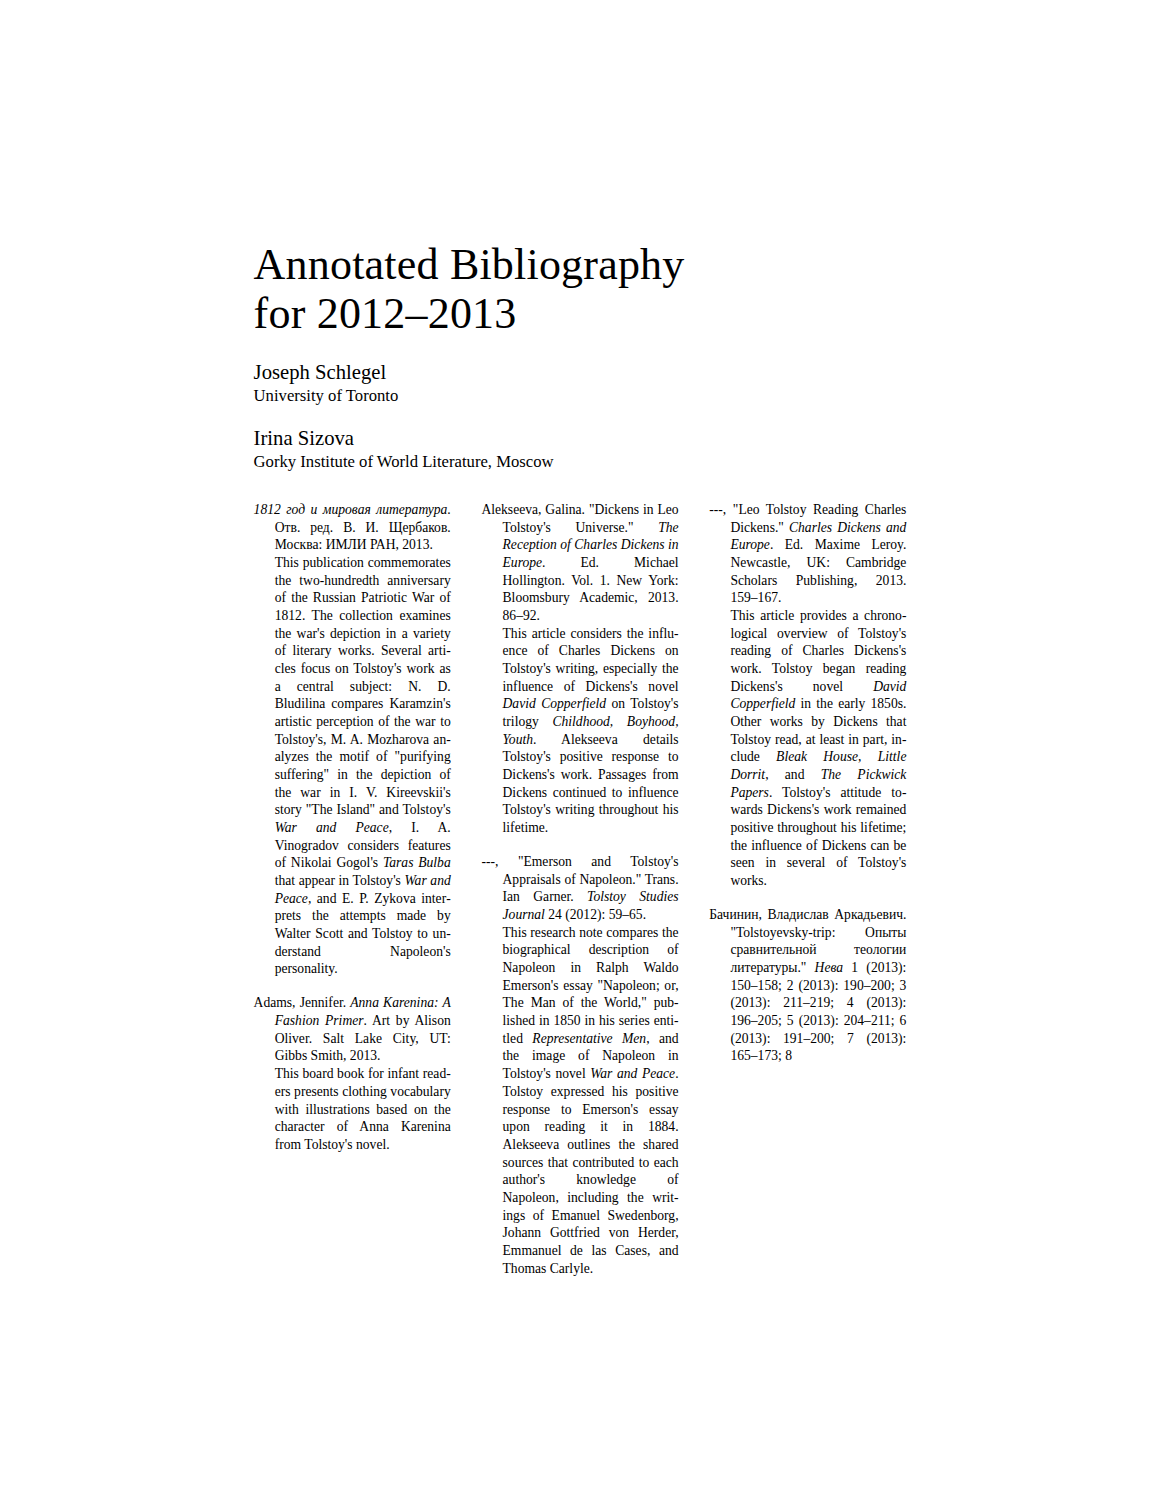Annotated Bibliography
for 2012–2013
Joseph Schlegel
University of Toronto
Irina Sizova
Gorky Institute of World Literature, Moscow
1812 год и мировая литература. Отв. ред. В. И. Щербаков. Москва: ИМЛИ РАН, 2013.
This publication commemorates the two-hundredth anniversary of the Russian Patriotic War of 1812. The collection examines the war's depiction in a variety of literary works. Several articles focus on Tolstoy's work as a central subject: N. D. Bludilina compares Karamzin's artistic perception of the war to Tolstoy's, M. A. Mozharova analyzes the motif of "purifying suffering" in the depiction of the war in I. V. Kireevskii's story "The Island" and Tolstoy's War and Peace, I. A. Vinogradov considers features of Nikolai Gogol's Taras Bulba that appear in Tolstoy's War and Peace, and E. P. Zykova interprets the attempts made by Walter Scott and Tolstoy to understand Napoleon's personality.
Adams, Jennifer. Anna Karenina: A Fashion Primer. Art by Alison Oliver. Salt Lake City, UT: Gibbs Smith, 2013.
This board book for infant readers presents clothing vocabulary with illustrations based on the character of Anna Karenina from Tolstoy's novel.
Alekseeva, Galina. "Dickens in Leo Tolstoy's Universe." The Reception of Charles Dickens in Europe. Ed. Michael Hollington. Vol. 1. New York: Bloomsbury Academic, 2013. 86–92.
This article considers the influence of Charles Dickens on Tolstoy's writing, especially the influence of Dickens's novel David Copperfield on Tolstoy's trilogy Childhood, Boyhood, Youth. Alekseeva details Tolstoy's positive response to Dickens's work. Passages from Dickens continued to influence Tolstoy's writing throughout his lifetime.
---, "Emerson and Tolstoy's Appraisals of Napoleon." Trans. Ian Garner. Tolstoy Studies Journal 24 (2012): 59–65.
This research note compares the biographical description of Napoleon in Ralph Waldo Emerson's essay "Napoleon; or, The Man of the World," published in 1850 in his series entitled Representative Men, and the image of Napoleon in Tolstoy's novel War and Peace. Tolstoy expressed his positive response to Emerson's essay upon reading it in 1884. Alekseeva outlines the shared sources that contributed to each author's knowledge of Napoleon, including the writings of Emanuel Swedenborg, Johann Gottfried von Herder, Emmanuel de las Cases, and Thomas Carlyle.
---, "Leo Tolstoy Reading Charles Dickens." Charles Dickens and Europe. Ed. Maxime Leroy. Newcastle, UK: Cambridge Scholars Publishing, 2013. 159–167.
This article provides a chronological overview of Tolstoy's reading of Charles Dickens's work. Tolstoy began reading Dickens's novel David Copperfield in the early 1850s. Other works by Dickens that Tolstoy read, at least in part, include Bleak House, Little Dorrit, and The Pickwick Papers. Tolstoy's attitude towards Dickens's work remained positive throughout his lifetime; the influence of Dickens can be seen in several of Tolstoy's works.
Бачинин, Владислав Аркадьевич. "Tolstoyevsky-trip: Опыты сравнительной теологии литературы." Нева 1 (2013): 150–158; 2 (2013): 190–200; 3 (2013): 211–219; 4 (2013): 196–205; 5 (2013): 204–211; 6 (2013): 191–200; 7 (2013): 165–173; 8